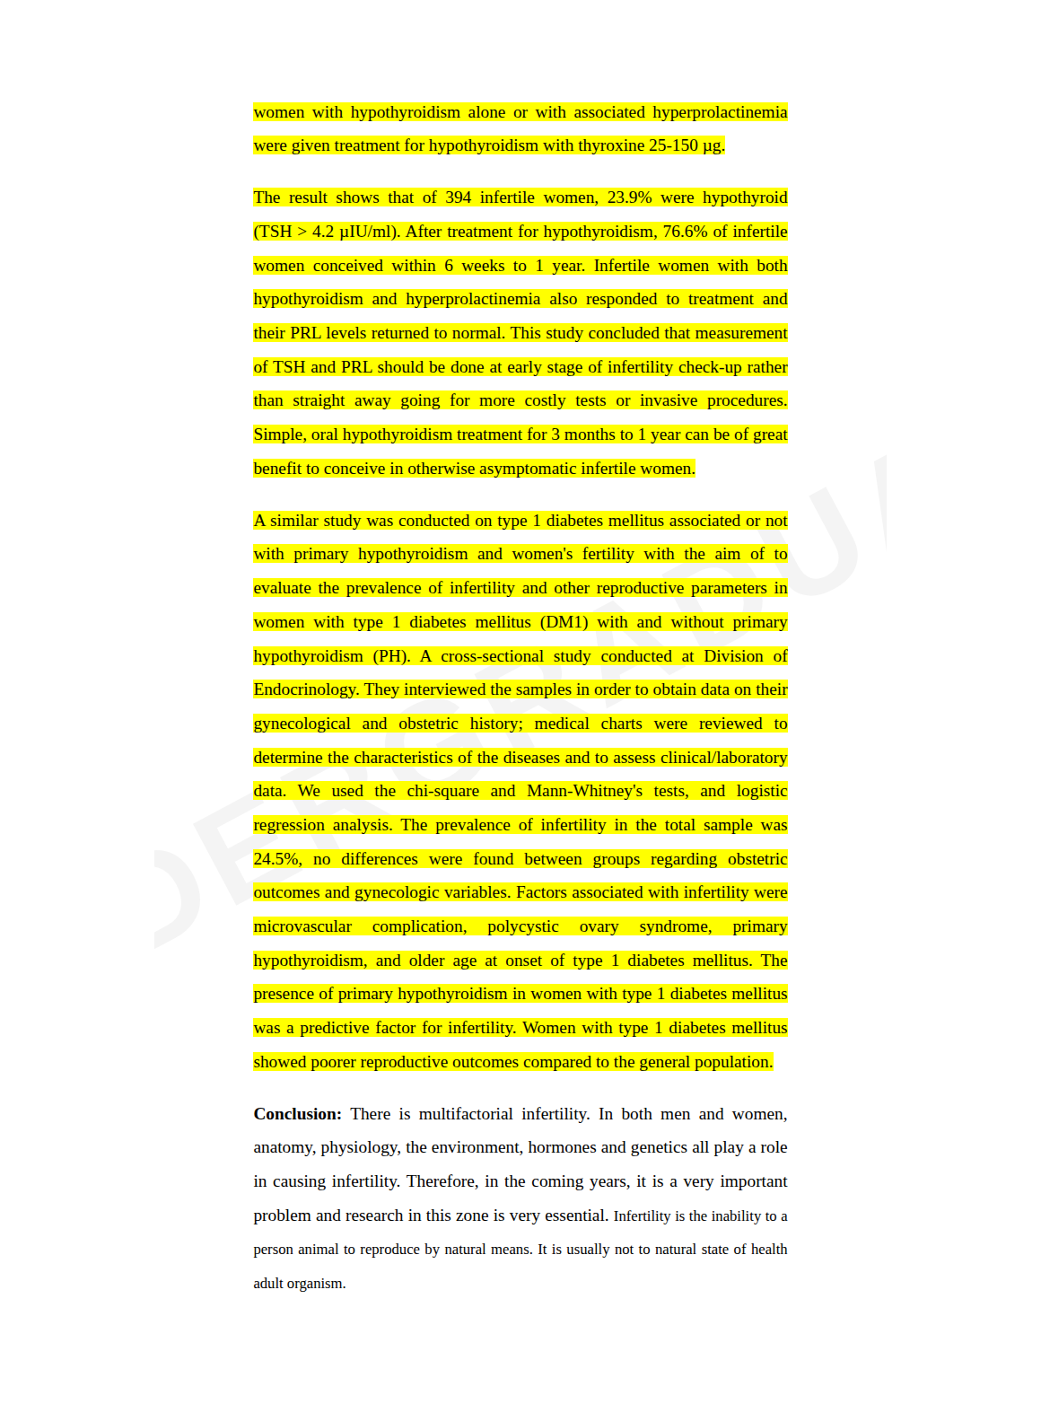UNDERGRADUATE
women with hypothyroidism alone or with associated hyperprolactinemia were given treatment for hypothyroidism with thyroxine 25-150 µg.
The result shows that of 394 infertile women, 23.9% were hypothyroid (TSH > 4.2 µIU/ml). After treatment for hypothyroidism, 76.6% of infertile women conceived within 6 weeks to 1 year. Infertile women with both hypothyroidism and hyperprolactinemia also responded to treatment and their PRL levels returned to normal. This study concluded that measurement of TSH and PRL should be done at early stage of infertility check-up rather than straight away going for more costly tests or invasive procedures. Simple, oral hypothyroidism treatment for 3 months to 1 year can be of great benefit to conceive in otherwise asymptomatic infertile women.
A similar study was conducted on type 1 diabetes mellitus associated or not with primary hypothyroidism and women's fertility with the aim of to evaluate the prevalence of infertility and other reproductive parameters in women with type 1 diabetes mellitus (DM1) with and without primary hypothyroidism (PH). A cross-sectional study conducted at Division of Endocrinology. They interviewed the samples in order to obtain data on their gynecological and obstetric history; medical charts were reviewed to determine the characteristics of the diseases and to assess clinical/laboratory data. We used the chi-square and Mann-Whitney's tests, and logistic regression analysis. The prevalence of infertility in the total sample was 24.5%, no differences were found between groups regarding obstetric outcomes and gynecologic variables. Factors associated with infertility were microvascular complication, polycystic ovary syndrome, primary hypothyroidism, and older age at onset of type 1 diabetes mellitus. The presence of primary hypothyroidism in women with type 1 diabetes mellitus was a predictive factor for infertility. Women with type 1 diabetes mellitus showed poorer reproductive outcomes compared to the general population.
Conclusion: There is multifactorial infertility. In both men and women, anatomy, physiology, the environment, hormones and genetics all play a role in causing infertility. Therefore, in the coming years, it is a very important problem and research in this zone is very essential. Infertility is the inability to a person animal to reproduce by natural means. It is usually not to natural state of health adult organism.